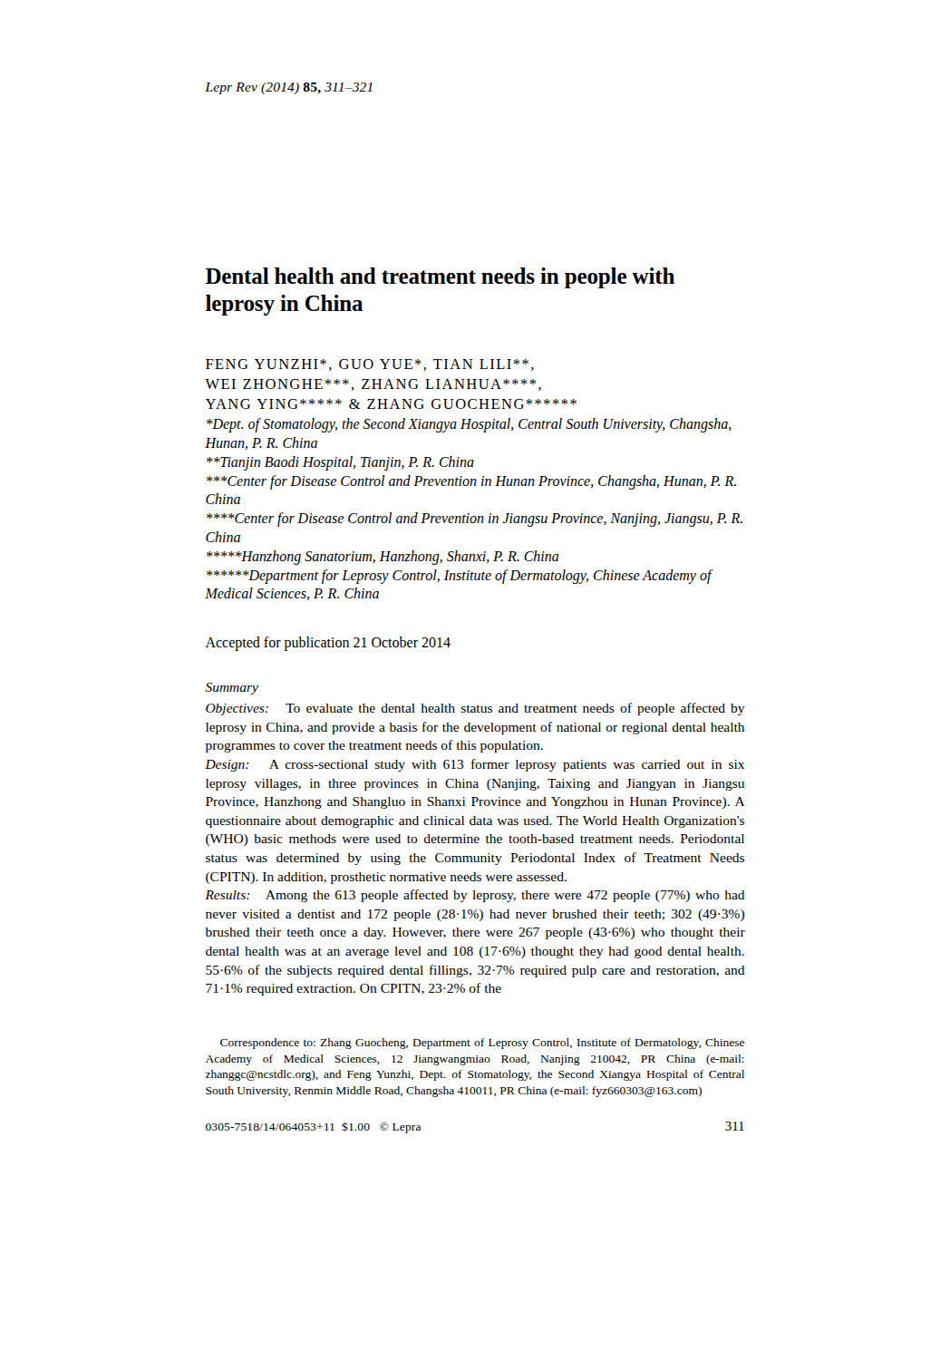Lepr Rev (2014) 85, 311–321
Dental health and treatment needs in people with leprosy in China
FENG YUNZHI*, GUO YUE*, TIAN LILI**,
WEI ZHONGHE***, ZHANG LIANHUA****,
YANG YING***** & ZHANG GUOCHENG******
*Dept. of Stomatology, the Second Xiangya Hospital, Central South University, Changsha, Hunan, P. R. China
**Tianjin Baodi Hospital, Tianjin, P. R. China
***Center for Disease Control and Prevention in Hunan Province, Changsha, Hunan, P. R. China
****Center for Disease Control and Prevention in Jiangsu Province, Nanjing, Jiangsu, P. R. China
*****Hanzhong Sanatorium, Hanzhong, Shanxi, P. R. China
******Department for Leprosy Control, Institute of Dermatology, Chinese Academy of Medical Sciences, P. R. China
Accepted for publication 21 October 2014
Summary
Objectives: To evaluate the dental health status and treatment needs of people affected by leprosy in China, and provide a basis for the development of national or regional dental health programmes to cover the treatment needs of this population.
Design: A cross-sectional study with 613 former leprosy patients was carried out in six leprosy villages, in three provinces in China (Nanjing, Taixing and Jiangyan in Jiangsu Province, Hanzhong and Shangluo in Shanxi Province and Yongzhou in Hunan Province). A questionnaire about demographic and clinical data was used. The World Health Organization's (WHO) basic methods were used to determine the tooth-based treatment needs. Periodontal status was determined by using the Community Periodontal Index of Treatment Needs (CPITN). In addition, prosthetic normative needs were assessed.
Results: Among the 613 people affected by leprosy, there were 472 people (77%) who had never visited a dentist and 172 people (28·1%) had never brushed their teeth; 302 (49·3%) brushed their teeth once a day. However, there were 267 people (43·6%) who thought their dental health was at an average level and 108 (17·6%) thought they had good dental health. 55·6% of the subjects required dental fillings, 32·7% required pulp care and restoration, and 71·1% required extraction. On CPITN, 23·2% of the
Correspondence to: Zhang Guocheng, Department of Leprosy Control, Institute of Dermatology, Chinese Academy of Medical Sciences, 12 Jiangwangmiao Road, Nanjing 210042, PR China (e-mail: zhanggc@ncstdlc.org), and Feng Yunzhi, Dept. of Stomatology, the Second Xiangya Hospital of Central South University, Renmin Middle Road, Changsha 410011, PR China (e-mail: fyz660303@163.com)
0305-7518/14/064053+11 $1.00 © Lepra 311